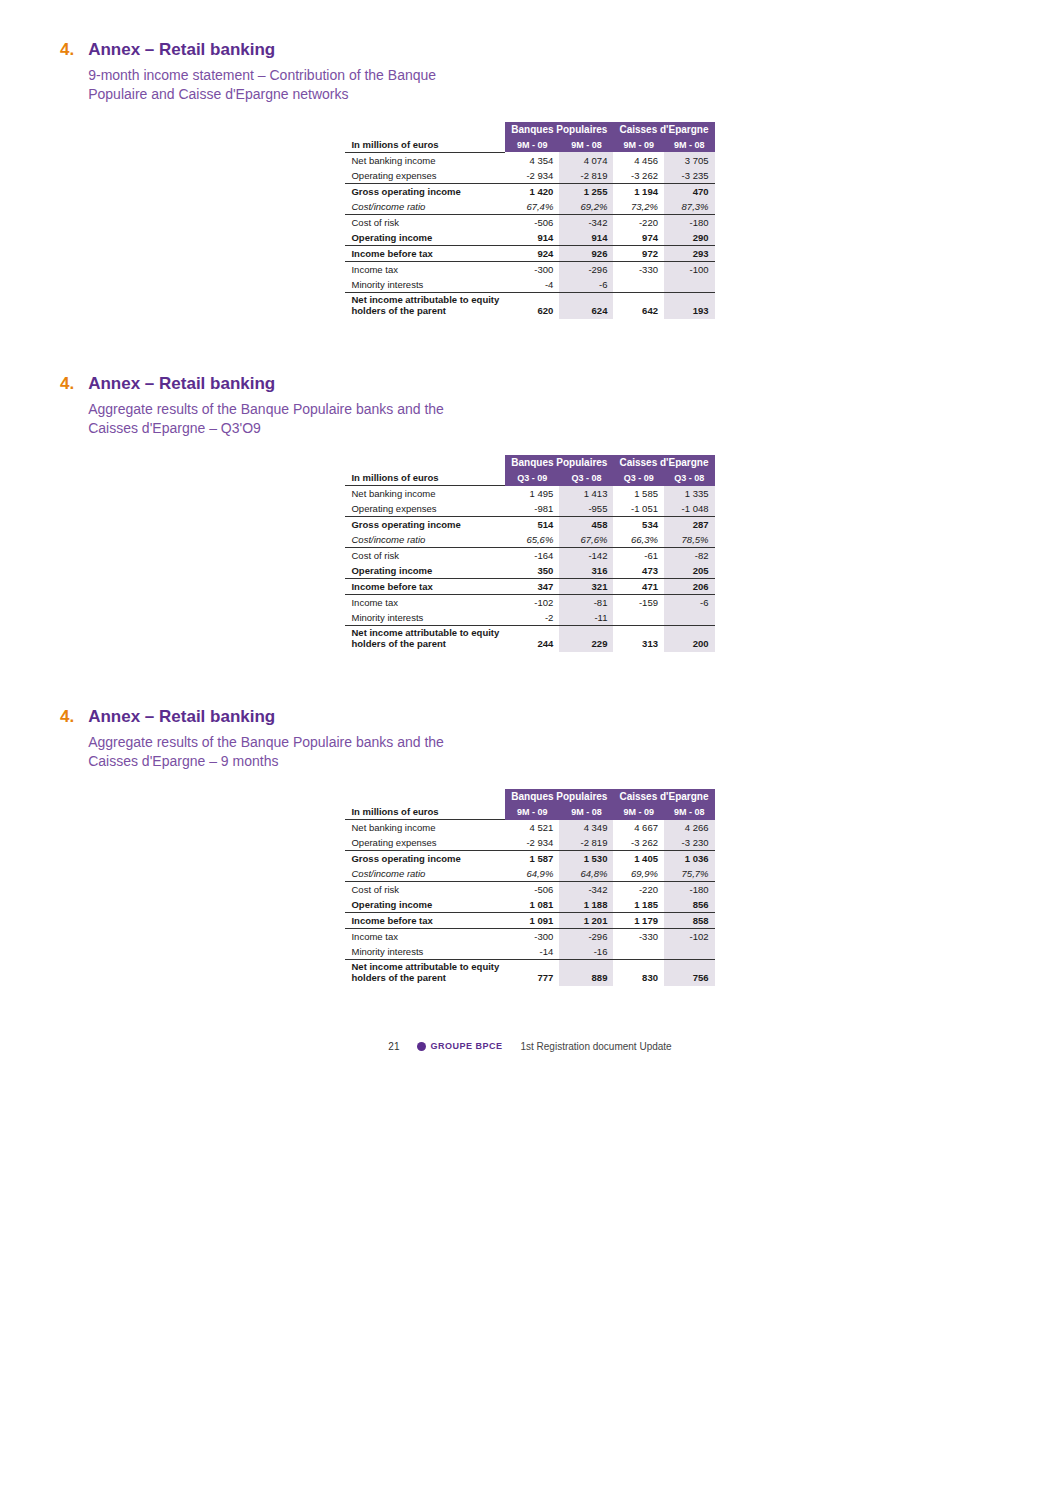4.
Annex – Retail banking
9-month income statement – Contribution of the Banque
Populaire and Caisse d'Epargne networks
| | Banques Populaires | Caisses d'Epargne |
| In millions of euros | 9M - 09 | 9M - 08 | 9M - 09 | 9M - 08 |
| Net banking income | 4 354 | 4 074 | 4 456 | 3 705 |
| Operating expenses | -2 934 | -2 819 | -3 262 | -3 235 |
| Gross operating income | 1 420 | 1 255 | 1 194 | 470 |
| Cost/income ratio | 67,4% | 69,2% | 73,2% | 87,3% |
| Cost of risk | -506 | -342 | -220 | -180 |
| Operating income | 914 | 914 | 974 | 290 |
| Income before tax | 924 | 926 | 972 | 293 |
| Income tax | -300 | -296 | -330 | -100 |
| Minority interests | -4 | -6 | | |
| Net income attributable to equity holders of the parent | 620 | 624 | 642 | 193 |
4.
Annex – Retail banking
Aggregate results of the Banque Populaire banks and the
Caisses d'Epargne – Q3'O9
| | Banques Populaires | Caisses d'Epargne |
| In millions of euros | Q3 - 09 | Q3 - 08 | Q3 - 09 | Q3 - 08 |
| Net banking income | 1 495 | 1 413 | 1 585 | 1 335 |
| Operating expenses | -981 | -955 | -1 051 | -1 048 |
| Gross operating income | 514 | 458 | 534 | 287 |
| Cost/income ratio | 65,6% | 67,6% | 66,3% | 78,5% |
| Cost of risk | -164 | -142 | -61 | -82 |
| Operating income | 350 | 316 | 473 | 205 |
| Income before tax | 347 | 321 | 471 | 206 |
| Income tax | -102 | -81 | -159 | -6 |
| Minority interests | -2 | -11 | | |
| Net income attributable to equity holders of the parent | 244 | 229 | 313 | 200 |
4.
Annex – Retail banking
Aggregate results of the Banque Populaire banks and the
Caisses d'Epargne – 9 months
| | Banques Populaires | Caisses d'Epargne |
| In millions of euros | 9M - 09 | 9M - 08 | 9M - 09 | 9M - 08 |
| Net banking income | 4 521 | 4 349 | 4 667 | 4 266 |
| Operating expenses | -2 934 | -2 819 | -3 262 | -3 230 |
| Gross operating income | 1 587 | 1 530 | 1 405 | 1 036 |
| Cost/income ratio | 64,9% | 64,8% | 69,9% | 75,7% |
| Cost of risk | -506 | -342 | -220 | -180 |
| Operating income | 1 081 | 1 188 | 1 185 | 856 |
| Income before tax | 1 091 | 1 201 | 1 179 | 858 |
| Income tax | -300 | -296 | -330 | -102 |
| Minority interests | -14 | -16 | | |
| Net income attributable to equity holders of the parent | 777 | 889 | 830 | 756 |
21 GROUPE BPCE 1st Registration document Update